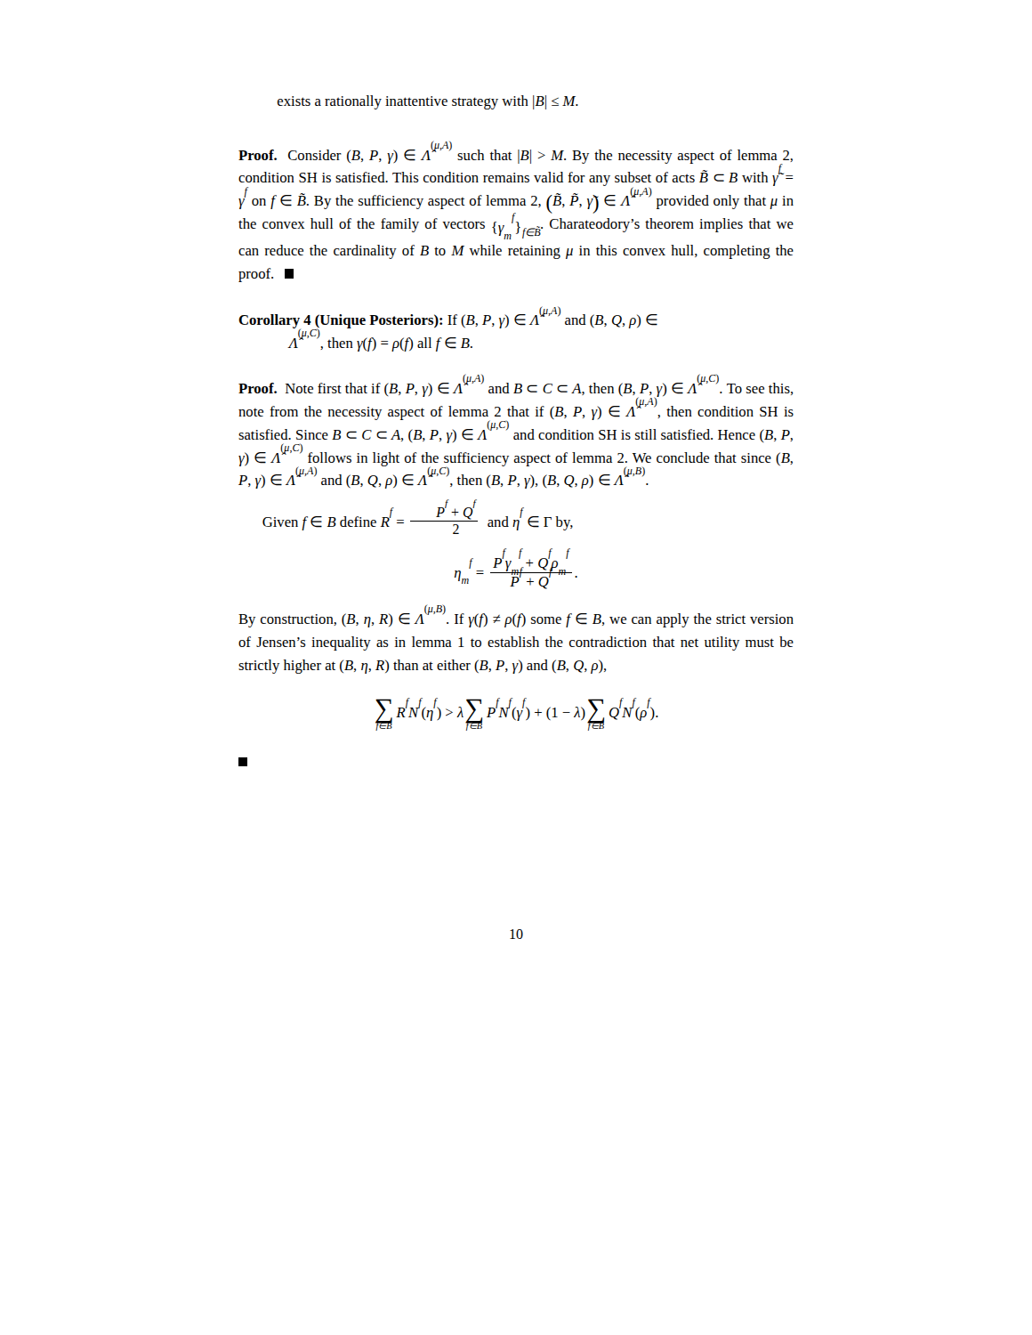exists a rationally inattentive strategy with |B| ≤ M.
Proof. Consider (B, P, γ) ∈ Λ̂(μ,A) such that |B| > M. By the necessity aspect of lemma 2, condition SH is satisfied. This condition remains valid for any subset of acts B̃ ⊂ B with γ̃f = γf on f ∈ B̃. By the sufficiency aspect of lemma 2, (B̃, P̃, γ̃) ∈ Λ̂(μ,A) provided only that μ in the convex hull of the family of vectors {γmf}f∈B̃. Charateodory’s theorem implies that we can reduce the cardinality of B to M while retaining μ in this convex hull, completing the proof.
Corollary 4 (Unique Posteriors): If (B, P, γ) ∈ Λ̂(μ,A) and (B, Q, ρ) ∈ Λ̂(μ,C), then γ(f) = ρ(f) all f ∈ B.
Proof. Note first that if (B, P, γ) ∈ Λ̂(μ,A) and B ⊂ C ⊂ A, then (B, P, γ) ∈ Λ̂(μ,C). To see this, note from the necessity aspect of lemma 2 that if (B, P, γ) ∈ Λ̂(μ,A), then condition SH is satisfied. Since B ⊂ C ⊂ A, (B, P, γ) ∈ Λ(μ,C) and condition SH is still satisfied. Hence (B, P, γ) ∈ Λ̂(μ,C) follows in light of the sufficiency aspect of lemma 2. We conclude that since (B, P, γ) ∈ Λ̂(μ,A) and (B, Q, ρ) ∈ Λ̂(μ,C), then (B, P, γ), (B, Q, ρ) ∈ Λ̂(μ,B).
Given f ∈ B define Rf = Pf + Qf 2 and ηf ∈ Γ by,
ηmf = Pfγmf + Qfρmf Pf + Qf.
By construction, (B, η, R) ∈ Λ(μ,B). If γ(f) ≠ ρ(f) some f ∈ B, we can apply the strict version of Jensen’s inequality as in lemma 1 to establish the contradiction that net utility must be strictly higher at (B, η, R) than at either (B, P, γ) and (B, Q, ρ),
∑f∈B RfNf(ηf) > λ∑f∈B PfNf(γf) + (1 − λ)∑f∈B QfNf(ρf).
10